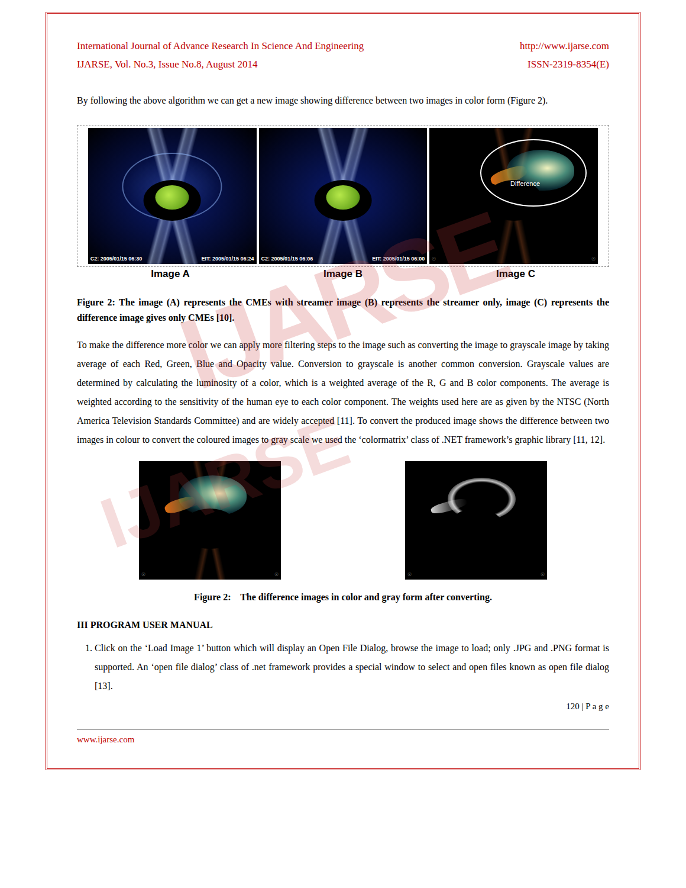IJARSE
IJARSE
International Journal of Advance Research In Science And Engineering
http://www.ijarse.com
IJARSE, Vol. No.3, Issue No.8, August 2014
ISSN-2319-8354(E)
By following the above algorithm we can get a new image showing difference between two images in color form (Figure 2).
C2: 2005/01/15 06:30 EIT: 2005/01/15 06:24
C2: 2005/01/15 06:06 EIT: 2005/01/15 06:00
Difference
☉☉
Image A
Image B
Image C
Figure 2: The image (A) represents the CMEs with streamer image (B) represents the streamer only, image (C) represents the difference image gives only CMEs [10].
To make the difference more color we can apply more filtering steps to the image such as converting the image to grayscale image by taking average of each Red, Green, Blue and Opacity value. Conversion to grayscale is another common conversion. Grayscale values are determined by calculating the luminosity of a color, which is a weighted average of the R, G and B color components. The average is weighted according to the sensitivity of the human eye to each color component. The weights used here are as given by the NTSC (North America Television Standards Committee) and are widely accepted [11]. To convert the produced image shows the difference between two images in colour to convert the coloured images to gray scale we used the ‘colormatrix’ class of .NET framework’s graphic library [11, 12].
☉☉
☉☉
Figure 2: The difference images in color and gray form after converting.
III PROGRAM USER MANUAL
Click on the ‘Load Image 1’ button which will display an Open File Dialog, browse the image to load; only .JPG and .PNG format is supported. An ‘open file dialog’ class of .net framework provides a special window to select and open files known as open file dialog [13].
120 | P a g e
www.ijarse.com